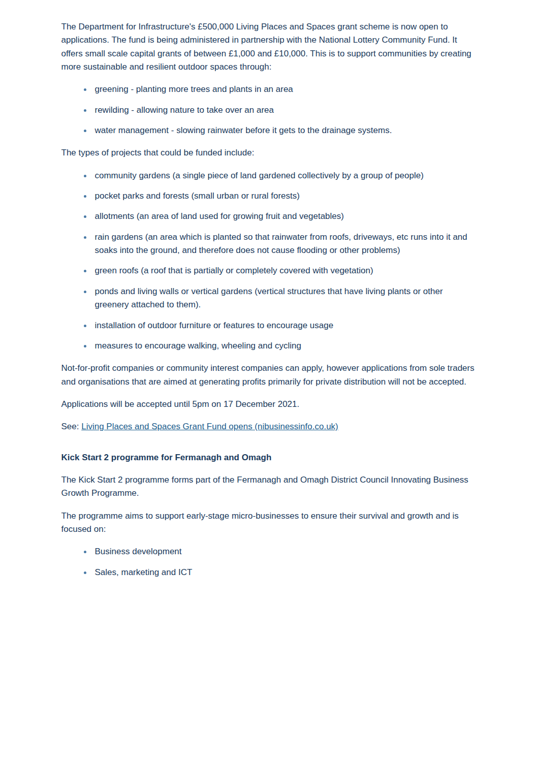The Department for Infrastructure's £500,000 Living Places and Spaces grant scheme is now open to applications. The fund is being administered in partnership with the National Lottery Community Fund. It offers small scale capital grants of between £1,000 and £10,000. This is to support communities by creating more sustainable and resilient outdoor spaces through:
greening - planting more trees and plants in an area
rewilding - allowing nature to take over an area
water management - slowing rainwater before it gets to the drainage systems.
The types of projects that could be funded include:
community gardens (a single piece of land gardened collectively by a group of people)
pocket parks and forests (small urban or rural forests)
allotments (an area of land used for growing fruit and vegetables)
rain gardens (an area which is planted so that rainwater from roofs, driveways, etc runs into it and soaks into the ground, and therefore does not cause flooding or other problems)
green roofs (a roof that is partially or completely covered with vegetation)
ponds and living walls or vertical gardens (vertical structures that have living plants or other greenery attached to them).
installation of outdoor furniture or features to encourage usage
measures to encourage walking, wheeling and cycling
Not-for-profit companies or community interest companies can apply, however applications from sole traders and organisations that are aimed at generating profits primarily for private distribution will not be accepted.
Applications will be accepted until 5pm on 17 December 2021.
See: Living Places and Spaces Grant Fund opens (nibusinessinfo.co.uk)
Kick Start 2 programme for Fermanagh and Omagh
The Kick Start 2 programme forms part of the Fermanagh and Omagh District Council Innovating Business Growth Programme.
The programme aims to support early-stage micro-businesses to ensure their survival and growth and is focused on:
Business development
Sales, marketing and ICT